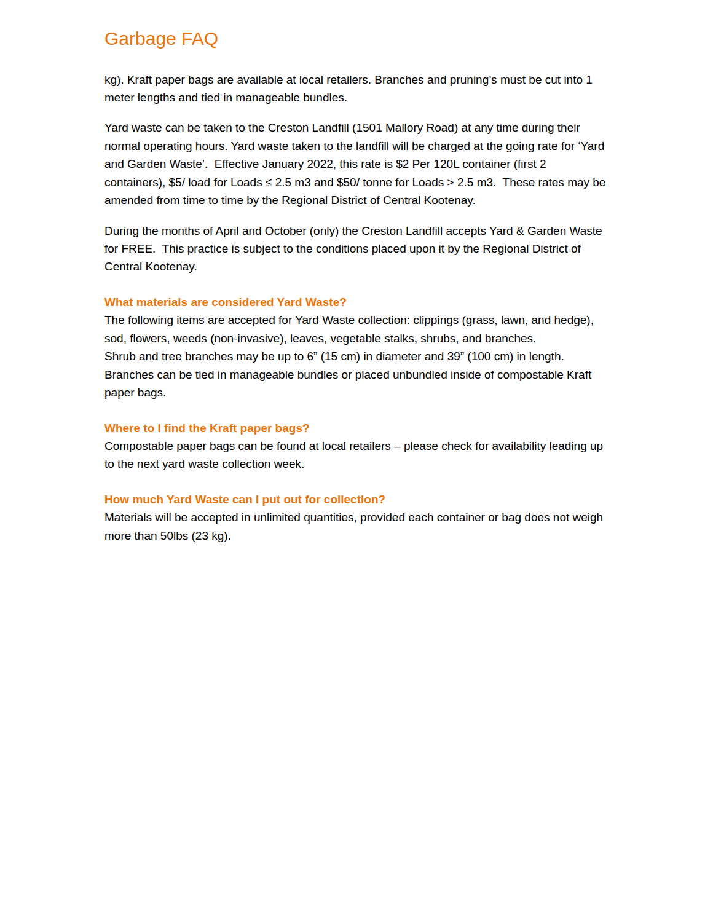Garbage FAQ
kg). Kraft paper bags are available at local retailers. Branches and pruning’s must be cut into 1 meter lengths and tied in manageable bundles.
Yard waste can be taken to the Creston Landfill (1501 Mallory Road) at any time during their normal operating hours. Yard waste taken to the landfill will be charged at the going rate for ‘Yard and Garden Waste’. Effective January 2022, this rate is $2 Per 120L container (first 2 containers), $5/ load for Loads ≤ 2.5 m3 and $50/ tonne for Loads > 2.5 m3. These rates may be amended from time to time by the Regional District of Central Kootenay.
During the months of April and October (only) the Creston Landfill accepts Yard & Garden Waste for FREE. This practice is subject to the conditions placed upon it by the Regional District of Central Kootenay.
What materials are considered Yard Waste?
The following items are accepted for Yard Waste collection: clippings (grass, lawn, and hedge), sod, flowers, weeds (non-invasive), leaves, vegetable stalks, shrubs, and branches.
Shrub and tree branches may be up to 6” (15 cm) in diameter and 39” (100 cm) in length. Branches can be tied in manageable bundles or placed unbundled inside of compostable Kraft paper bags.
Where to I find the Kraft paper bags?
Compostable paper bags can be found at local retailers – please check for availability leading up to the next yard waste collection week.
How much Yard Waste can I put out for collection?
Materials will be accepted in unlimited quantities, provided each container or bag does not weigh more than 50lbs (23 kg).